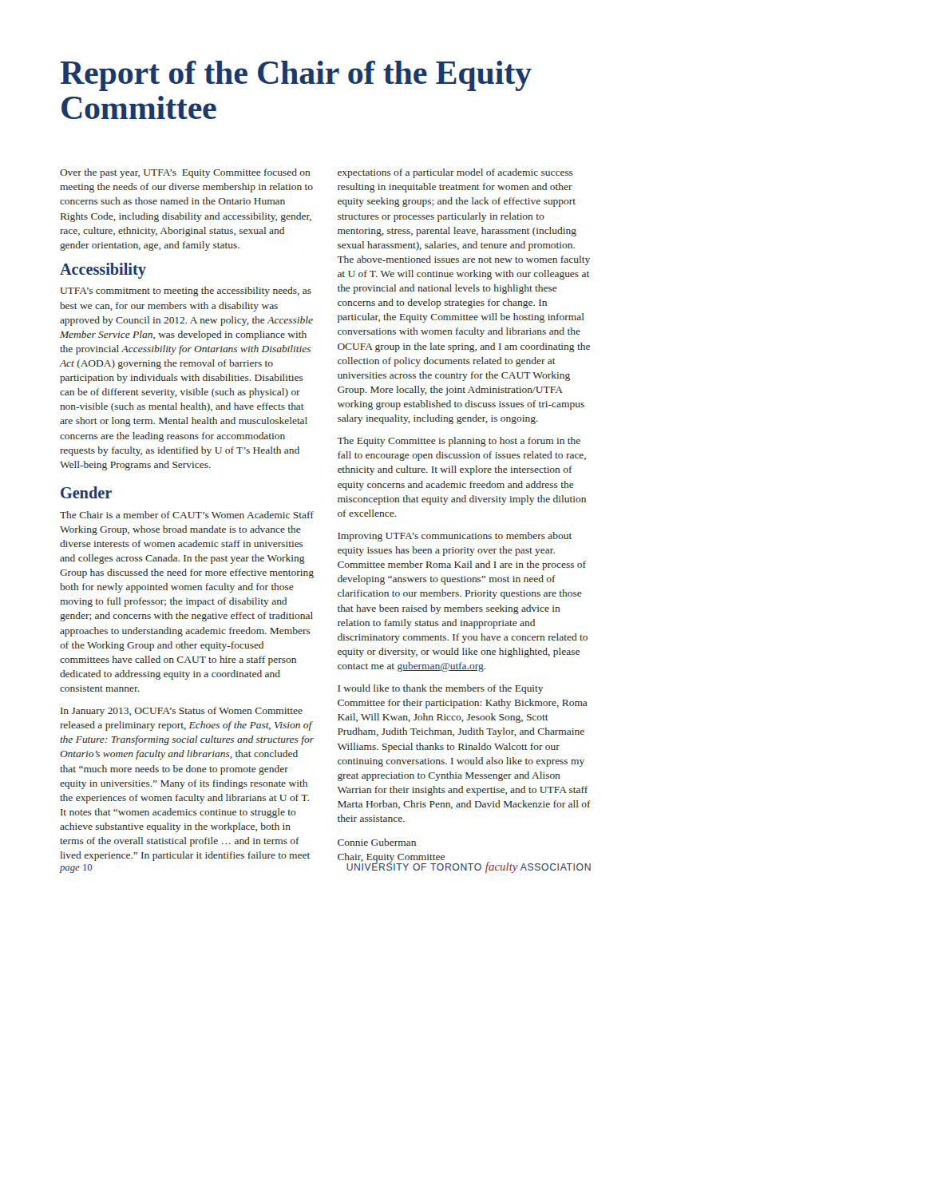Report of the Chair of the Equity Committee
Over the past year, UTFA’s Equity Committee focused on meeting the needs of our diverse membership in relation to concerns such as those named in the Ontario Human Rights Code, including disability and accessibility, gender, race, culture, ethnicity, Aboriginal status, sexual and gender orientation, age, and family status.
Accessibility
UTFA’s commitment to meeting the accessibility needs, as best we can, for our members with a disability was approved by Council in 2012. A new policy, the Accessible Member Service Plan, was developed in compliance with the provincial Accessibility for Ontarians with Disabilities Act (AODA) governing the removal of barriers to participation by individuals with disabilities. Disabilities can be of different severity, visible (such as physical) or non-visible (such as mental health), and have effects that are short or long term. Mental health and musculoskeletal concerns are the leading reasons for accommodation requests by faculty, as identified by U of T’s Health and Well-being Programs and Services.
Gender
The Chair is a member of CAUT’s Women Academic Staff Working Group, whose broad mandate is to advance the diverse interests of women academic staff in universities and colleges across Canada. In the past year the Working Group has discussed the need for more effective mentoring both for newly appointed women faculty and for those moving to full professor; the impact of disability and gender; and concerns with the negative effect of traditional approaches to understanding academic freedom. Members of the Working Group and other equity-focused committees have called on CAUT to hire a staff person dedicated to addressing equity in a coordinated and consistent manner.
In January 2013, OCUFA’s Status of Women Committee released a preliminary report, Echoes of the Past, Vision of the Future: Transforming social cultures and structures for Ontario’s women faculty and librarians, that concluded that “much more needs to be done to promote gender equity in universities.” Many of its findings resonate with the experiences of women faculty and librarians at U of T. It notes that “women academics continue to struggle to achieve substantive equality in the workplace, both in terms of the overall statistical profile … and in terms of lived experience.” In particular it identifies failure to meet expectations of a particular model of academic success resulting in inequitable treatment for women and other equity seeking groups; and the lack of effective support structures or processes particularly in relation to mentoring, stress, parental leave, harassment (including sexual harassment), salaries, and tenure and promotion. The above-mentioned issues are not new to women faculty at U of T. We will continue working with our colleagues at the provincial and national levels to highlight these concerns and to develop strategies for change. In particular, the Equity Committee will be hosting informal conversations with women faculty and librarians and the OCUFA group in the late spring, and I am coordinating the collection of policy documents related to gender at universities across the country for the CAUT Working Group. More locally, the joint Administration/UTFA working group established to discuss issues of tri-campus salary inequality, including gender, is ongoing.
The Equity Committee is planning to host a forum in the fall to encourage open discussion of issues related to race, ethnicity and culture. It will explore the intersection of equity concerns and academic freedom and address the misconception that equity and diversity imply the dilution of excellence.
Improving UTFA’s communications to members about equity issues has been a priority over the past year. Committee member Roma Kail and I are in the process of developing “answers to questions” most in need of clarification to our members. Priority questions are those that have been raised by members seeking advice in relation to family status and inappropriate and discriminatory comments. If you have a concern related to equity or diversity, or would like one highlighted, please contact me at guberman@utfa.org.
I would like to thank the members of the Equity Committee for their participation: Kathy Bickmore, Roma Kail, Will Kwan, John Ricco, Jesook Song, Scott Prudham, Judith Teichman, Judith Taylor, and Charmaine Williams. Special thanks to Rinaldo Walcott for our continuing conversations. I would also like to express my great appreciation to Cynthia Messenger and Alison Warrian for their insights and expertise, and to UTFA staff Marta Horban, Chris Penn, and David Mackenzie for all of their assistance.
Connie Guberman
Chair, Equity Committee
page 10
University of Toronto faculty Association